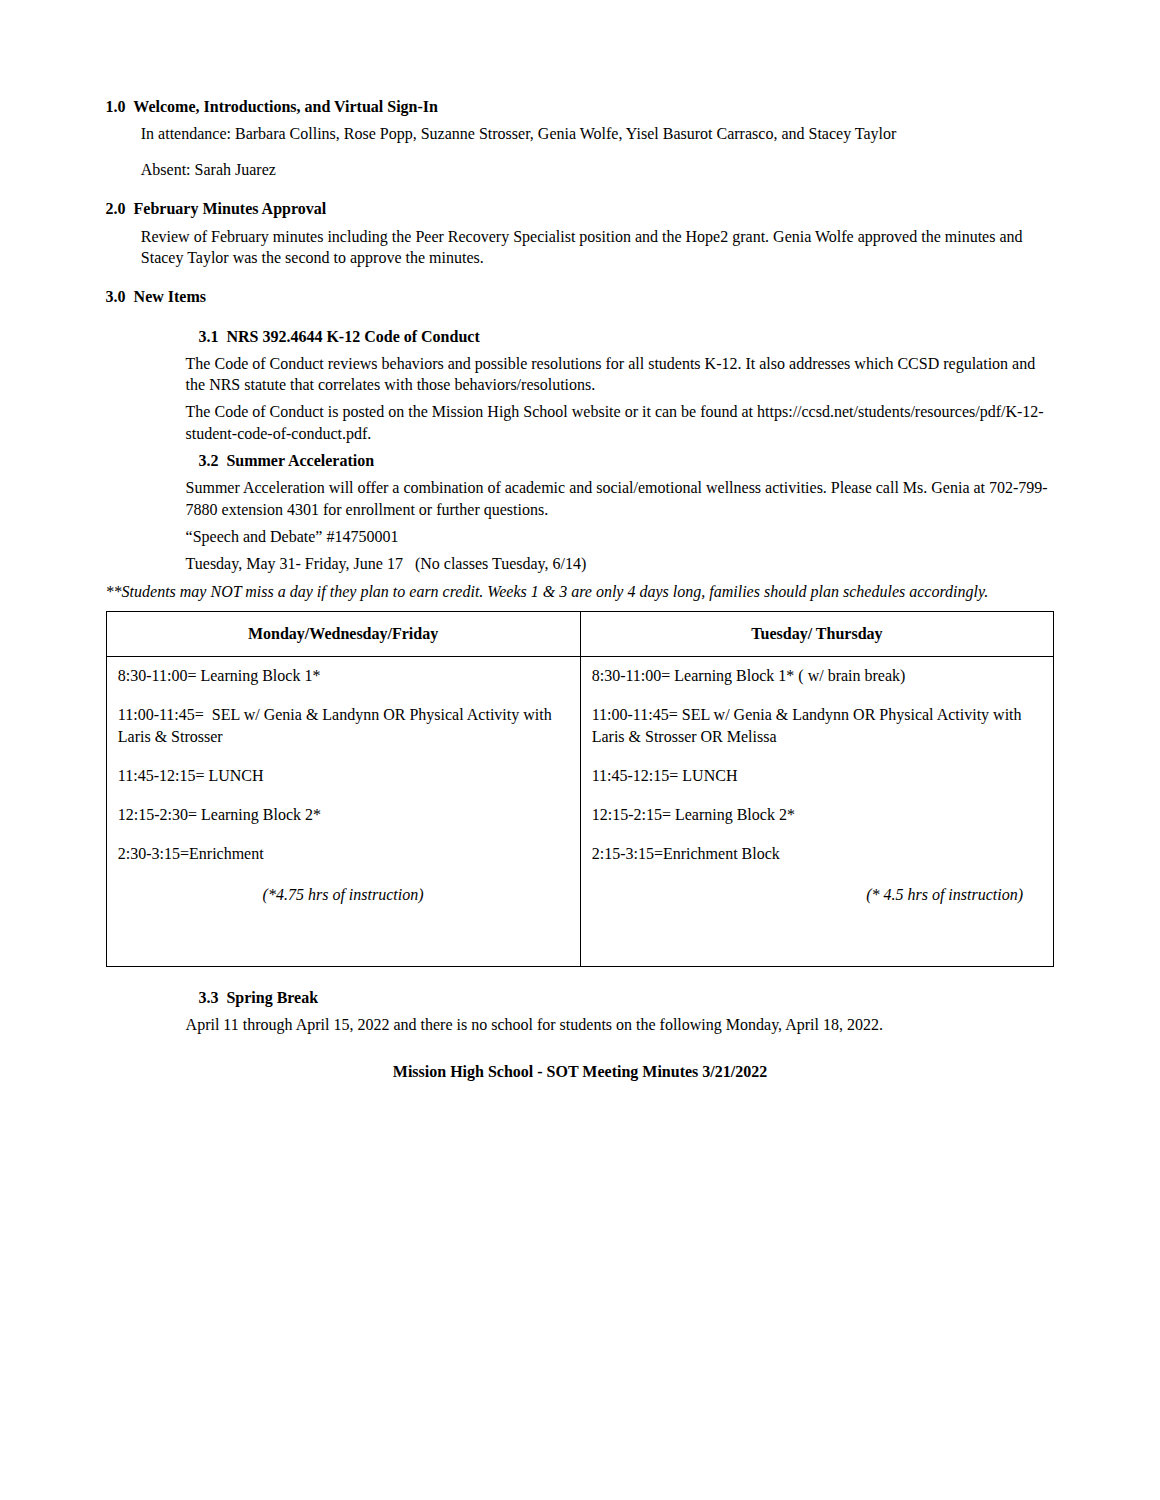1.0 Welcome, Introductions, and Virtual Sign-In
In attendance: Barbara Collins, Rose Popp, Suzanne Strosser, Genia Wolfe, Yisel Basurot Carrasco, and Stacey Taylor
Absent: Sarah Juarez
2.0 February Minutes Approval
Review of February minutes including the Peer Recovery Specialist position and the Hope2 grant. Genia Wolfe approved the minutes and Stacey Taylor was the second to approve the minutes.
3.0 New Items
3.1 NRS 392.4644 K-12 Code of Conduct
The Code of Conduct reviews behaviors and possible resolutions for all students K-12. It also addresses which CCSD regulation and the NRS statute that correlates with those behaviors/resolutions.
The Code of Conduct is posted on the Mission High School website or it can be found at https://ccsd.net/students/resources/pdf/K-12-student-code-of-conduct.pdf.
3.2 Summer Acceleration
Summer Acceleration will offer a combination of academic and social/emotional wellness activities. Please call Ms. Genia at 702-799-7880 extension 4301 for enrollment or further questions.
“Speech and Debate” #14750001
Tuesday, May 31- Friday, June 17 (No classes Tuesday, 6/14)
**Students may NOT miss a day if they plan to earn credit. Weeks 1 & 3 are only 4 days long, families should plan schedules accordingly.
| Monday/Wednesday/Friday | Tuesday/ Thursday |
| --- | --- |
| 8:30-11:00= Learning Block 1* 11:00-11:45= SEL w/ Genia & Landynn OR Physical Activity with Laris & Strosser 11:45-12:15= LUNCH 12:15-2:30= Learning Block 2* 2:30-3:15=Enrichment (*4.75 hrs of instruction) | 8:30-11:00= Learning Block 1* ( w/ brain break) 11:00-11:45= SEL w/ Genia & Landynn OR Physical Activity with Laris & Strosser OR Melissa 11:45-12:15= LUNCH 12:15-2:15= Learning Block 2* 2:15-3:15=Enrichment Block (* 4.5 hrs of instruction) |
3.3 Spring Break
April 11 through April 15, 2022 and there is no school for students on the following Monday, April 18, 2022.
Mission High School - SOT Meeting Minutes 3/21/2022